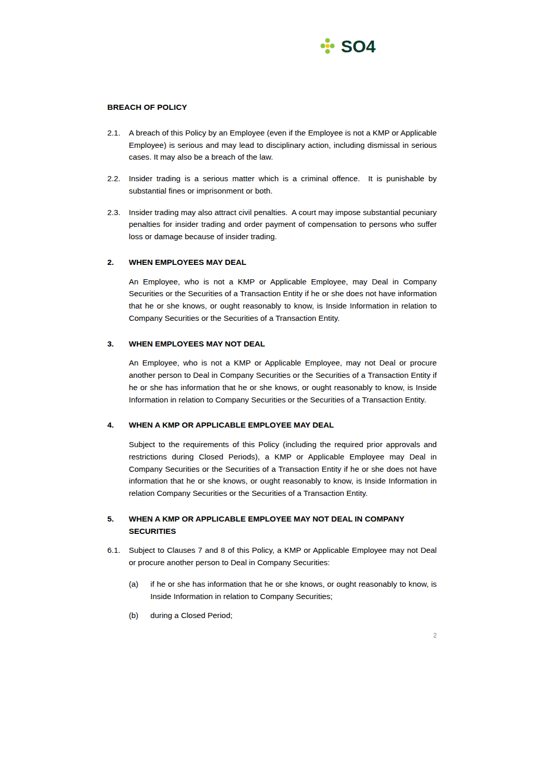SO4
BREACH OF POLICY
2.1.
A breach of this Policy by an Employee (even if the Employee is not a KMP or Applicable Employee) is serious and may lead to disciplinary action, including dismissal in serious cases. It may also be a breach of the law.
2.2.
Insider trading is a serious matter which is a criminal offence. It is punishable by substantial fines or imprisonment or both.
2.3.
Insider trading may also attract civil penalties. A court may impose substantial pecuniary penalties for insider trading and order payment of compensation to persons who suffer loss or damage because of insider trading.
2.
WHEN EMPLOYEES MAY DEAL
An Employee, who is not a KMP or Applicable Employee, may Deal in Company Securities or the Securities of a Transaction Entity if he or she does not have information that he or she knows, or ought reasonably to know, is Inside Information in relation to Company Securities or the Securities of a Transaction Entity.
3.
WHEN EMPLOYEES MAY NOT DEAL
An Employee, who is not a KMP or Applicable Employee, may not Deal or procure another person to Deal in Company Securities or the Securities of a Transaction Entity if he or she has information that he or she knows, or ought reasonably to know, is Inside Information in relation to Company Securities or the Securities of a Transaction Entity.
4.
WHEN A KMP OR APPLICABLE EMPLOYEE MAY DEAL
Subject to the requirements of this Policy (including the required prior approvals and restrictions during Closed Periods), a KMP or Applicable Employee may Deal in Company Securities or the Securities of a Transaction Entity if he or she does not have information that he or she knows, or ought reasonably to know, is Inside Information in relation Company Securities or the Securities of a Transaction Entity.
5.
WHEN A KMP or APPLICABLE EMPLOYEE MAY NOT DEAL IN COMPANY SECURITIES
6.1.
Subject to Clauses 7 and 8 of this Policy, a KMP or Applicable Employee may not Deal or procure another person to Deal in Company Securities:
(a)
if he or she has information that he or she knows, or ought reasonably to know, is Inside Information in relation to Company Securities;
(b)
during a Closed Period;
2